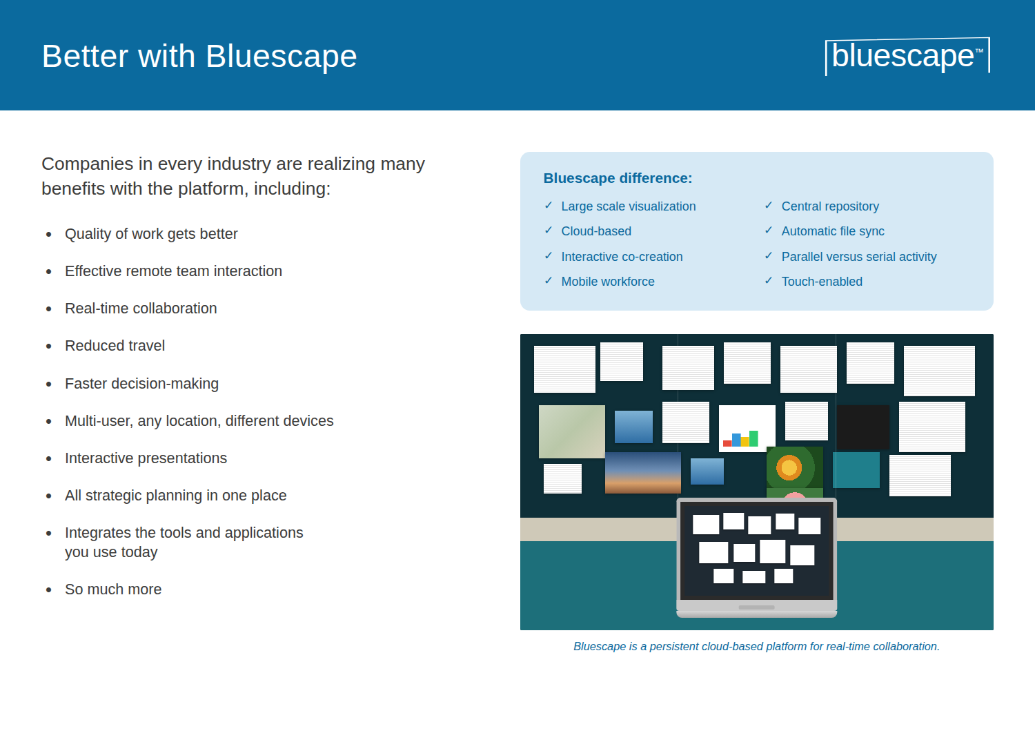Better with Bluescape
bluescape™
Companies in every industry are realizing many benefits with the platform, including:
Quality of work gets better
Effective remote team interaction
Real-time collaboration
Reduced travel
Faster decision-making
Multi-user, any location, different devices
Interactive presentations
All strategic planning in one place
Integrates the tools and applications
you use today
So much more
Bluescape difference:
✓Large scale visualization
✓Central repository
✓Cloud-based
✓Automatic file sync
✓Interactive co-creation
✓Parallel versus serial activity
✓Mobile workforce
✓Touch-enabled
Bluescape is a persistent cloud-based platform for real-time collaboration.